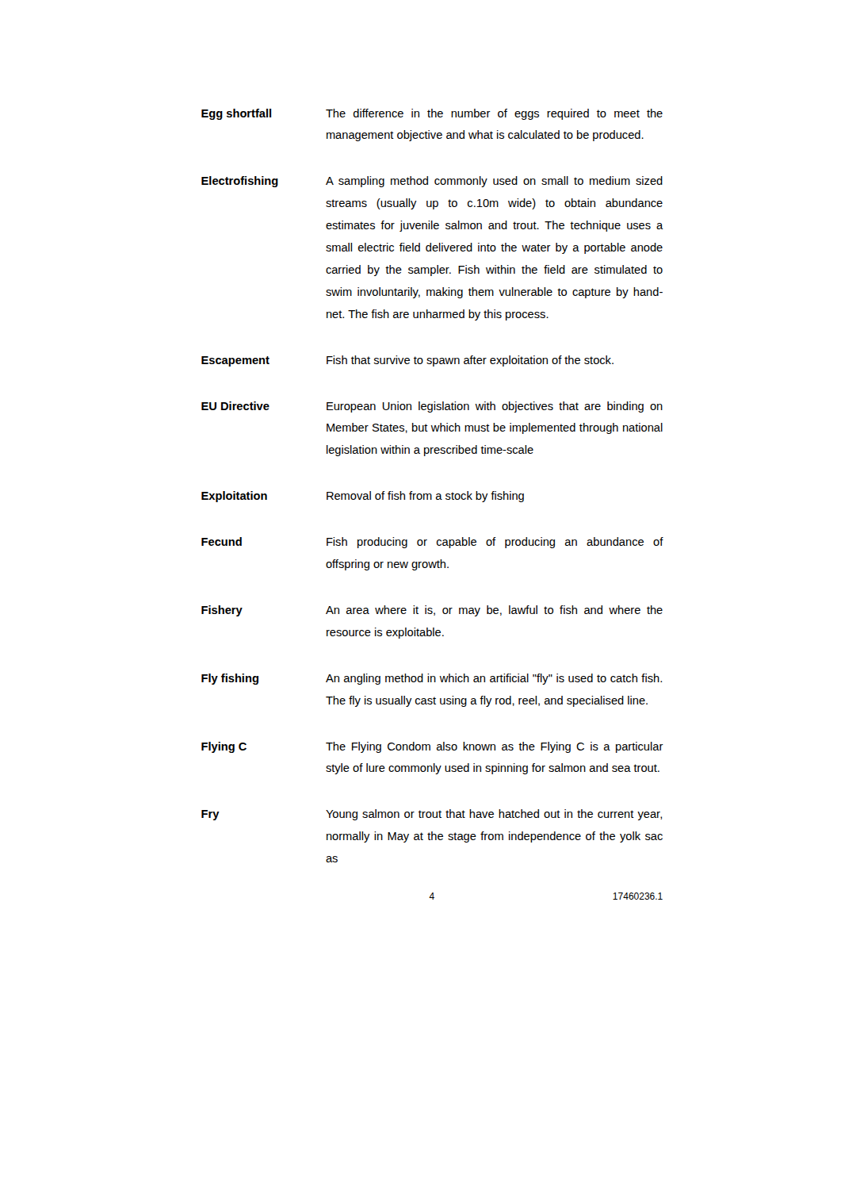| Egg shortfall | The difference in the number of eggs required to meet the management objective and what is calculated to be produced. |
| Electrofishing | A sampling method commonly used on small to medium sized streams (usually up to c.10m wide) to obtain abundance estimates for juvenile salmon and trout. The technique uses a small electric field delivered into the water by a portable anode carried by the sampler. Fish within the field are stimulated to swim involuntarily, making them vulnerable to capture by hand-net. The fish are unharmed by this process. |
| Escapement | Fish that survive to spawn after exploitation of the stock. |
| EU Directive | European Union legislation with objectives that are binding on Member States, but which must be implemented through national legislation within a prescribed time-scale |
| Exploitation | Removal of fish from a stock by fishing |
| Fecund | Fish producing or capable of producing an abundance of offspring or new growth. |
| Fishery | An area where it is, or may be, lawful to fish and where the resource is exploitable. |
| Fly fishing | An angling method in which an artificial "fly" is used to catch fish. The fly is usually cast using a fly rod, reel, and specialised line. |
| Flying C | The Flying Condom also known as the Flying C is a particular style of lure commonly used in spinning for salmon and sea trout. |
| Fry | Young salmon or trout that have hatched out in the current year, normally in May at the stage from independence of the yolk sac as |
4
17460236.1